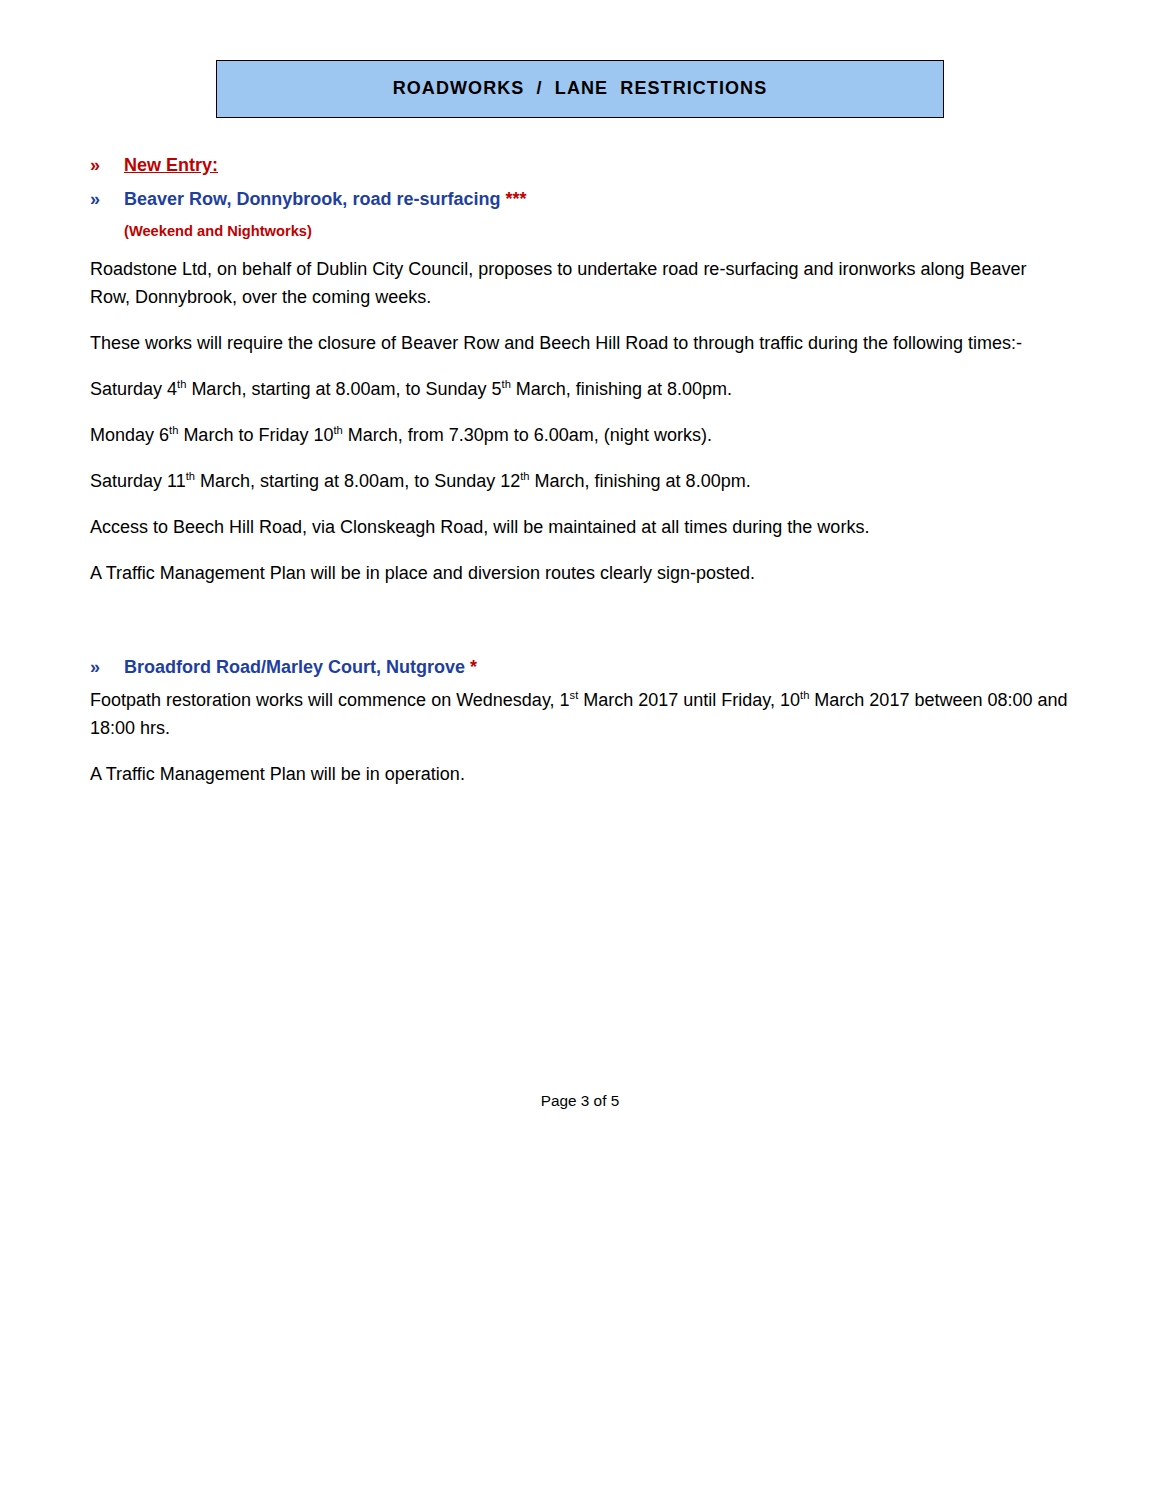ROADWORKS / LANE RESTRICTIONS
»New Entry:
»Beaver Row, Donnybrook, road re-surfacing ***
(Weekend and Nightworks)
Roadstone Ltd, on behalf of Dublin City Council, proposes to undertake road re-surfacing and ironworks along Beaver Row, Donnybrook, over the coming weeks.
These works will require the closure of Beaver Row and Beech Hill Road to through traffic during the following times:-
Saturday 4th March, starting at 8.00am, to Sunday 5th March, finishing at 8.00pm.
Monday 6th March to Friday 10th March, from 7.30pm to 6.00am, (night works).
Saturday 11th March, starting at 8.00am, to Sunday 12th March, finishing at 8.00pm.
Access to Beech Hill Road, via Clonskeagh Road, will be maintained at all times during the works.
A Traffic Management Plan will be in place and diversion routes clearly sign-posted.
»Broadford Road/Marley Court, Nutgrove *
Footpath restoration works will commence on Wednesday, 1st March 2017 until Friday, 10th March 2017 between 08:00 and 18:00 hrs.
A Traffic Management Plan will be in operation.
Page 3 of 5